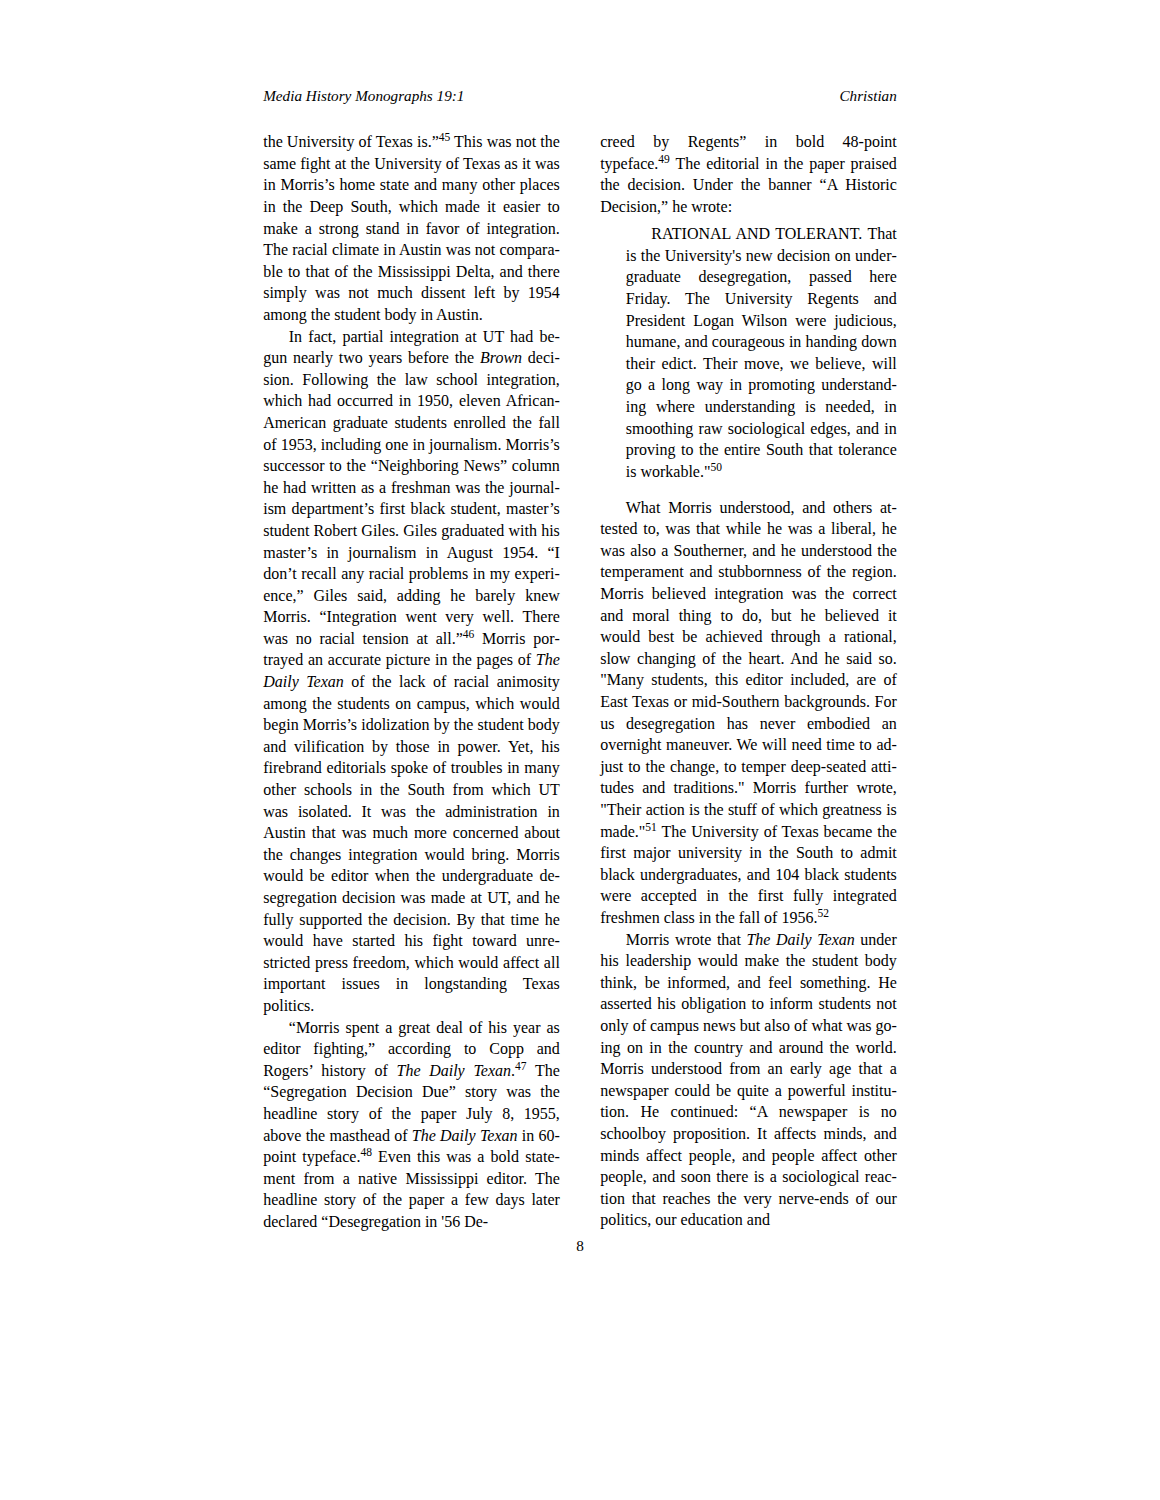Media History Monographs 19:1 Christian
the University of Texas is.”45 This was not the same fight at the University of Texas as it was in Morris’s home state and many other places in the Deep South, which made it easier to make a strong stand in favor of integration. The racial climate in Austin was not comparable to that of the Mississippi Delta, and there simply was not much dissent left by 1954 among the student body in Austin.
In fact, partial integration at UT had begun nearly two years before the Brown decision. Following the law school integration, which had occurred in 1950, eleven African-American graduate students enrolled the fall of 1953, including one in journalism. Morris’s successor to the “Neighboring News” column he had written as a freshman was the journalism department’s first black student, master’s student Robert Giles. Giles graduated with his master’s in journalism in August 1954. “I don’t recall any racial problems in my experience,” Giles said, adding he barely knew Morris. “Integration went very well. There was no racial tension at all.”46 Morris portrayed an accurate picture in the pages of The Daily Texan of the lack of racial animosity among the students on campus, which would begin Morris’s idolization by the student body and vilification by those in power. Yet, his firebrand editorials spoke of troubles in many other schools in the South from which UT was isolated. It was the administration in Austin that was much more concerned about the changes integration would bring. Morris would be editor when the undergraduate desegregation decision was made at UT, and he fully supported the decision. By that time he would have started his fight toward unrestricted press freedom, which would affect all important issues in longstanding Texas politics.
“Morris spent a great deal of his year as editor fighting,” according to Copp and Rogers’ history of The Daily Texan.47 The “Segregation Decision Due” story was the headline story of the paper July 8, 1955, above the masthead of The Daily Texan in 60-point typeface.48 Even this was a bold statement from a native Mississippi editor. The headline story of the paper a few days later declared “Desegregation in '56 De-
creed by Regents” in bold 48-point typeface.49 The editorial in the paper praised the decision. Under the banner “A Historic Decision,” he wrote:
RATIONAL AND TOLERANT. That is the University's new decision on undergraduate desegregation, passed here Friday. The University Regents and President Logan Wilson were judicious, humane, and courageous in handing down their edict. Their move, we believe, will go a long way in promoting understanding where understanding is needed, in smoothing raw sociological edges, and in proving to the entire South that tolerance is workable."50
What Morris understood, and others attested to, was that while he was a liberal, he was also a Southerner, and he understood the temperament and stubbornness of the region. Morris believed integration was the correct and moral thing to do, but he believed it would best be achieved through a rational, slow changing of the heart. And he said so. "Many students, this editor included, are of East Texas or mid-Southern backgrounds. For us desegregation has never embodied an overnight maneuver. We will need time to adjust to the change, to temper deep-seated attitudes and traditions." Morris further wrote, "Their action is the stuff of which greatness is made."51 The University of Texas became the first major university in the South to admit black undergraduates, and 104 black students were accepted in the first fully integrated freshmen class in the fall of 1956.52
Morris wrote that The Daily Texan under his leadership would make the student body think, be informed, and feel something. He asserted his obligation to inform students not only of campus news but also of what was going on in the country and around the world. Morris understood from an early age that a newspaper could be quite a powerful institution. He continued: “A newspaper is no schoolboy proposition. It affects minds, and minds affect people, and people affect other people, and soon there is a sociological reaction that reaches the very nerve-ends of our politics, our education and
8